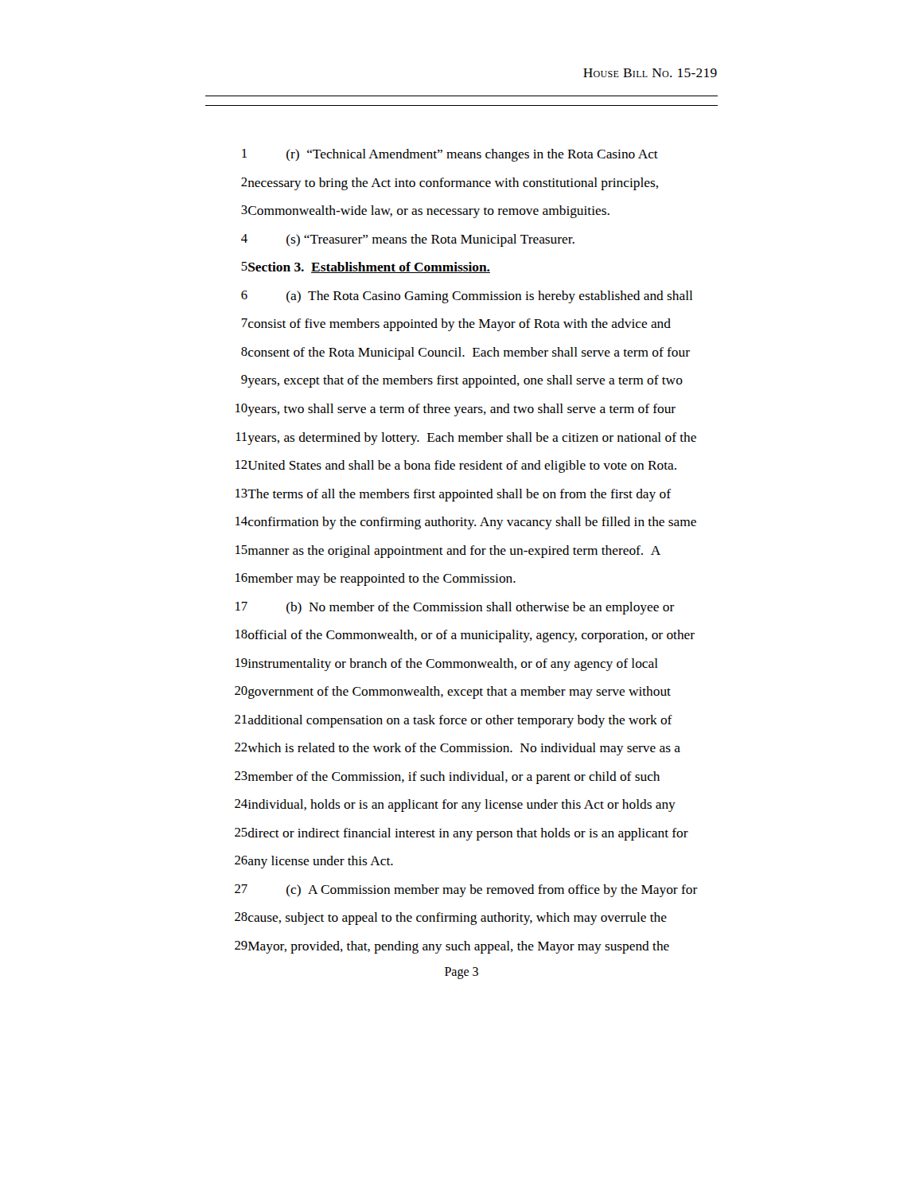House Bill No. 15-219
| 1 | (r) “Technical Amendment” means changes in the Rota Casino Act |
| 2 | necessary to bring the Act into conformance with constitutional principles, |
| 3 | Commonwealth-wide law, or as necessary to remove ambiguities. |
| 4 | (s) “Treasurer” means the Rota Municipal Treasurer. |
| 5 | Section 3. Establishment of Commission. |
| 6 | (a) The Rota Casino Gaming Commission is hereby established and shall |
| 7 | consist of five members appointed by the Mayor of Rota with the advice and |
| 8 | consent of the Rota Municipal Council. Each member shall serve a term of four |
| 9 | years, except that of the members first appointed, one shall serve a term of two |
| 10 | years, two shall serve a term of three years, and two shall serve a term of four |
| 11 | years, as determined by lottery. Each member shall be a citizen or national of the |
| 12 | United States and shall be a bona fide resident of and eligible to vote on Rota. |
| 13 | The terms of all the members first appointed shall be on from the first day of |
| 14 | confirmation by the confirming authority. Any vacancy shall be filled in the same |
| 15 | manner as the original appointment and for the un-expired term thereof. A |
| 16 | member may be reappointed to the Commission. |
| 17 | (b) No member of the Commission shall otherwise be an employee or |
| 18 | official of the Commonwealth, or of a municipality, agency, corporation, or other |
| 19 | instrumentality or branch of the Commonwealth, or of any agency of local |
| 20 | government of the Commonwealth, except that a member may serve without |
| 21 | additional compensation on a task force or other temporary body the work of |
| 22 | which is related to the work of the Commission. No individual may serve as a |
| 23 | member of the Commission, if such individual, or a parent or child of such |
| 24 | individual, holds or is an applicant for any license under this Act or holds any |
| 25 | direct or indirect financial interest in any person that holds or is an applicant for |
| 26 | any license under this Act. |
| 27 | (c) A Commission member may be removed from office by the Mayor for |
| 28 | cause, subject to appeal to the confirming authority, which may overrule the |
| 29 | Mayor, provided, that, pending any such appeal, the Mayor may suspend the |
Page 3